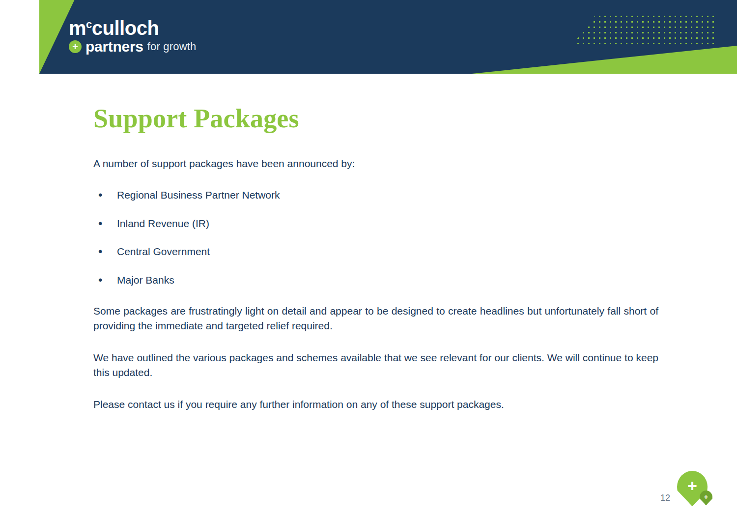mcculloch
+ partners for growth
Support Packages
A number of support packages have been announced by:
Regional Business Partner Network
Inland Revenue (IR)
Central Government
Major Banks
Some packages are frustratingly light on detail and appear to be designed to create headlines but unfortunately fall short of providing the immediate and targeted relief required.
We have outlined the various packages and schemes available that we see relevant for our clients. We will continue to keep this updated.
Please contact us if you require any further information on any of these support packages.
12
+
+